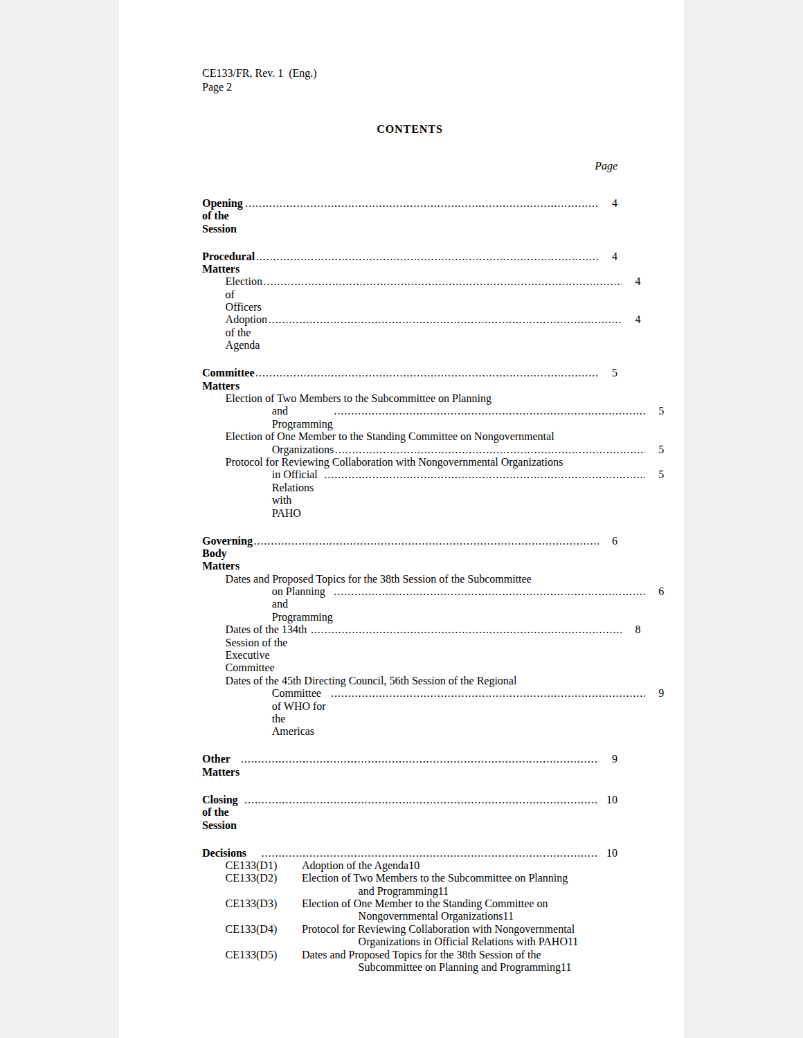CE133/FR, Rev. 1 (Eng.)
Page 2
CONTENTS
Page
Opening of the Session 4
Procedural Matters 4
Election of Officers 4
Adoption of the Agenda 4
Committee Matters 5
Election of Two Members to the Subcommittee on Planning
and Programming 5
Election of One Member to the Standing Committee on Nongovernmental
Organizations 5
Protocol for Reviewing Collaboration with Nongovernmental Organizations
in Official Relations with PAHO 5
Governing Body Matters 6
Dates and Proposed Topics for the 38th Session of the Subcommittee
on Planning and Programming 6
Dates of the 134th Session of the Executive Committee 8
Dates of the 45th Directing Council, 56th Session of the Regional
Committee of WHO for the Americas 9
Other Matters 9
Closing of the Session 10
Decisions 10
CE133(D1) Adoption of the Agenda 10
CE133(D2) Election of Two Members to the Subcommittee on Planning
and Programming 11
CE133(D3) Election of One Member to the Standing Committee on
Nongovernmental Organizations 11
CE133(D4) Protocol for Reviewing Collaboration with Nongovernmental
Organizations in Official Relations with PAHO 11
CE133(D5) Dates and Proposed Topics for the 38th Session of the
Subcommittee on Planning and Programming 11